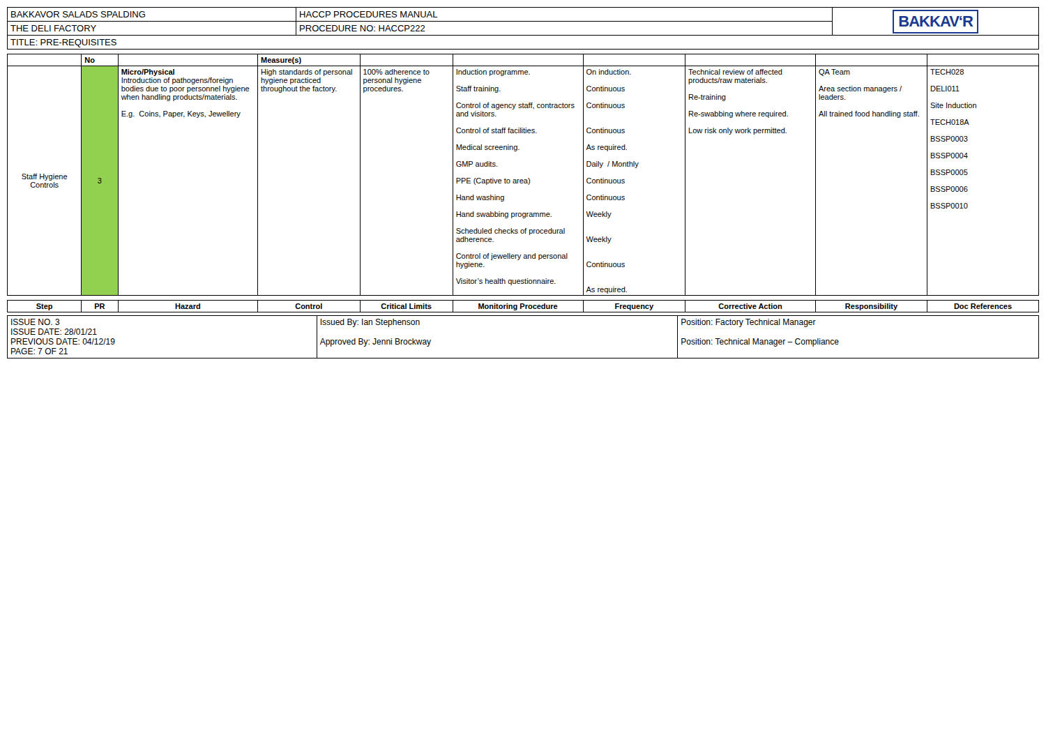| BAKKAVOR SALADS SPALDING | HACCP PROCEDURES MANUAL | BAKKAV ‘ R |
| THE DELI FACTORY | PROCEDURE NO: HACCP222 |
| TITLE: PRE-REQUISITES |
| | No | | Measure(s) | | | | | | |
| --- | --- | --- | --- | --- | --- | --- | --- | --- | --- |
| Staff Hygiene Controls | 3 | Micro/Physical Introduction of pathogens/foreign bodies due to poor personnel hygiene when handling products/materials. E.g. Coins, Paper, Keys, Jewellery | High standards of personal hygiene practiced throughout the factory. | 100% adherence to personal hygiene procedures. | Induction programme. Staff training. Control of agency staff, contractors and visitors. Control of staff facilities. Medical screening. GMP audits. PPE (Captive to area) Hand washing Hand swabbing programme. Scheduled checks of procedural adherence. Control of jewellery and personal hygiene. Visitor’s health questionnaire. | On induction. Continuous Continuous Continuous As required. Daily / Monthly Continuous Continuous Weekly Weekly Continuous As required. | Technical review of affected products/raw materials. Re-training Re-swabbing where required. Low risk only work permitted. | QA Team Area section managers / leaders. All trained food handling staff. | TECH028 DELI011 Site Induction TECH018A BSSP0003 BSSP0004 BSSP0005 BSSP0006 BSSP0010 |
| Step | PR | Hazard | Control | Critical Limits | Monitoring Procedure | Frequency | Corrective Action | Responsibility | Doc References |
| --- | --- | --- | --- | --- | --- | --- | --- | --- | --- |
| ISSUE NO. 3 ISSUE DATE: 28/01/21 PREVIOUS DATE: 04/12/19 PAGE: 7 OF 21 | Issued By: Ian Stephenson Approved By: Jenni Brockway | Position: Factory Technical Manager Position: Technical Manager – Compliance |